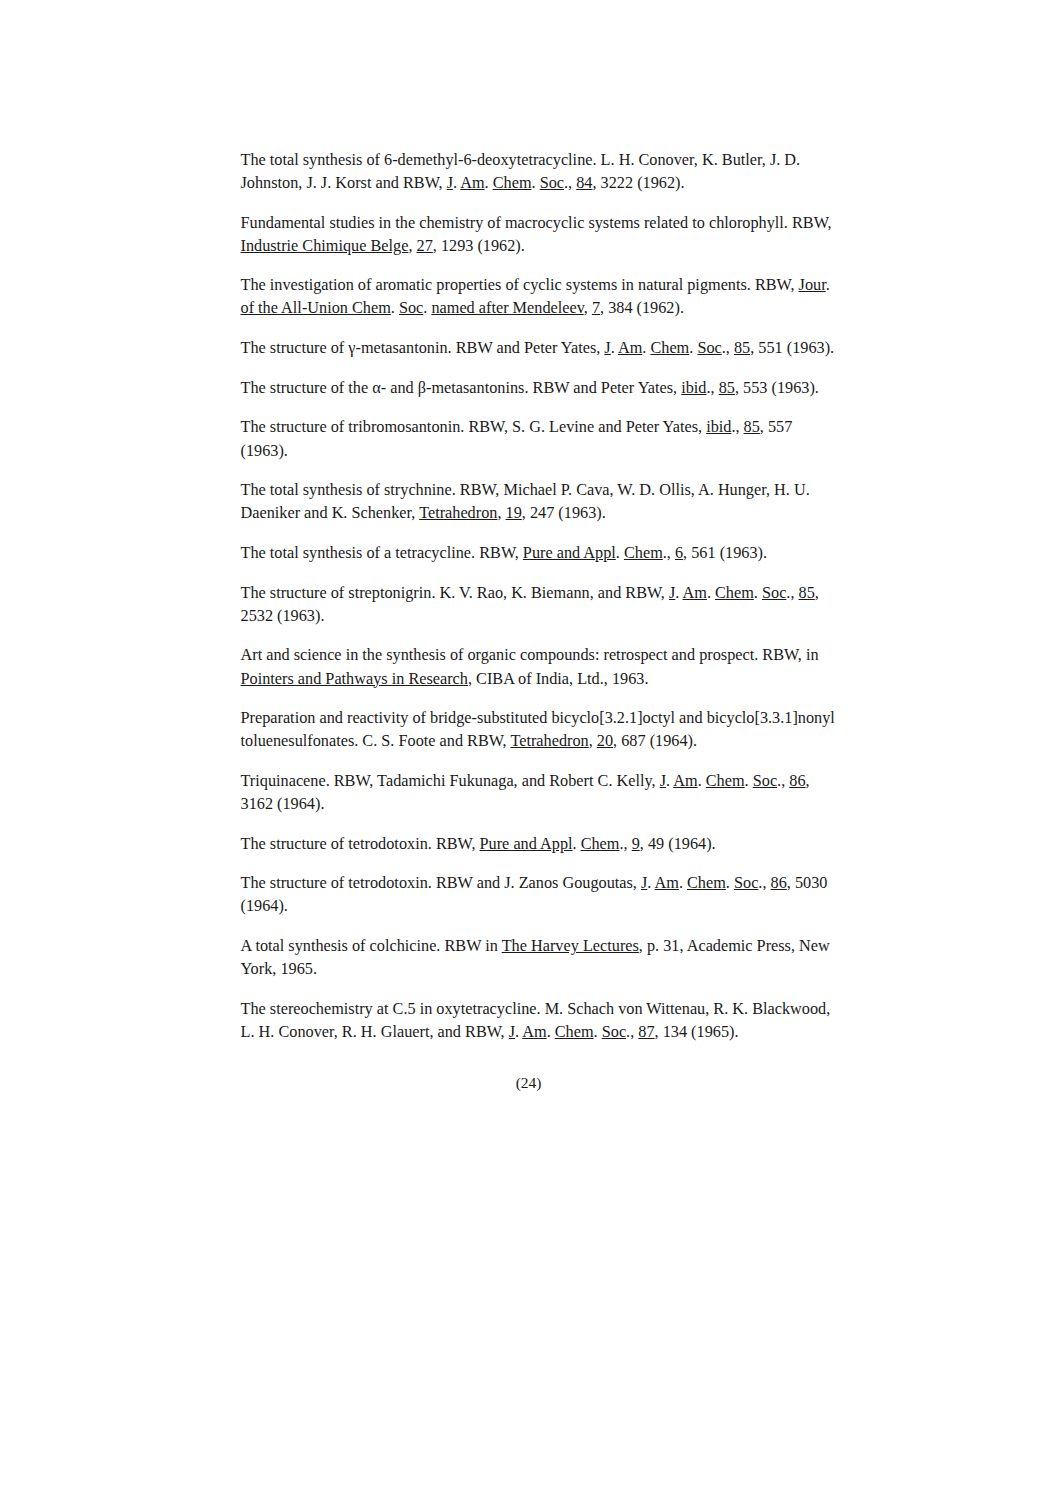The total synthesis of 6-demethyl-6-deoxytetracycline. L. H. Conover, K. Butler, J. D. Johnston, J. J. Korst and RBW, J. Am. Chem. Soc., 84, 3222 (1962).
Fundamental studies in the chemistry of macrocyclic systems related to chlorophyll. RBW, Industrie Chimique Belge, 27, 1293 (1962).
The investigation of aromatic properties of cyclic systems in natural pigments. RBW, Jour. of the All-Union Chem. Soc. named after Mendeleev, 7, 384 (1962).
The structure of γ-metasantonin. RBW and Peter Yates, J. Am. Chem. Soc., 85, 551 (1963).
The structure of the α- and β-metasantonins. RBW and Peter Yates, ibid., 85, 553 (1963).
The structure of tribromosantonin. RBW, S. G. Levine and Peter Yates, ibid., 85, 557 (1963).
The total synthesis of strychnine. RBW, Michael P. Cava, W. D. Ollis, A. Hunger, H. U. Daeniker and K. Schenker, Tetrahedron, 19, 247 (1963).
The total synthesis of a tetracycline. RBW, Pure and Appl. Chem., 6, 561 (1963).
The structure of streptonigrin. K. V. Rao, K. Biemann, and RBW, J. Am. Chem. Soc., 85, 2532 (1963).
Art and science in the synthesis of organic compounds: retrospect and prospect. RBW, in Pointers and Pathways in Research, CIBA of India, Ltd., 1963.
Preparation and reactivity of bridge-substituted bicyclo[3.2.1]octyl and bicyclo[3.3.1]nonyl toluenesulfonates. C. S. Foote and RBW, Tetrahedron, 20, 687 (1964).
Triquinacene. RBW, Tadamichi Fukunaga, and Robert C. Kelly, J. Am. Chem. Soc., 86, 3162 (1964).
The structure of tetrodotoxin. RBW, Pure and Appl. Chem., 9, 49 (1964).
The structure of tetrodotoxin. RBW and J. Zanos Gougoutas, J. Am. Chem. Soc., 86, 5030 (1964).
A total synthesis of colchicine. RBW in The Harvey Lectures, p. 31, Academic Press, New York, 1965.
The stereochemistry at C.5 in oxytetracycline. M. Schach von Wittenau, R. K. Blackwood, L. H. Conover, R. H. Glauert, and RBW, J. Am. Chem. Soc., 87, 134 (1965).
(24)